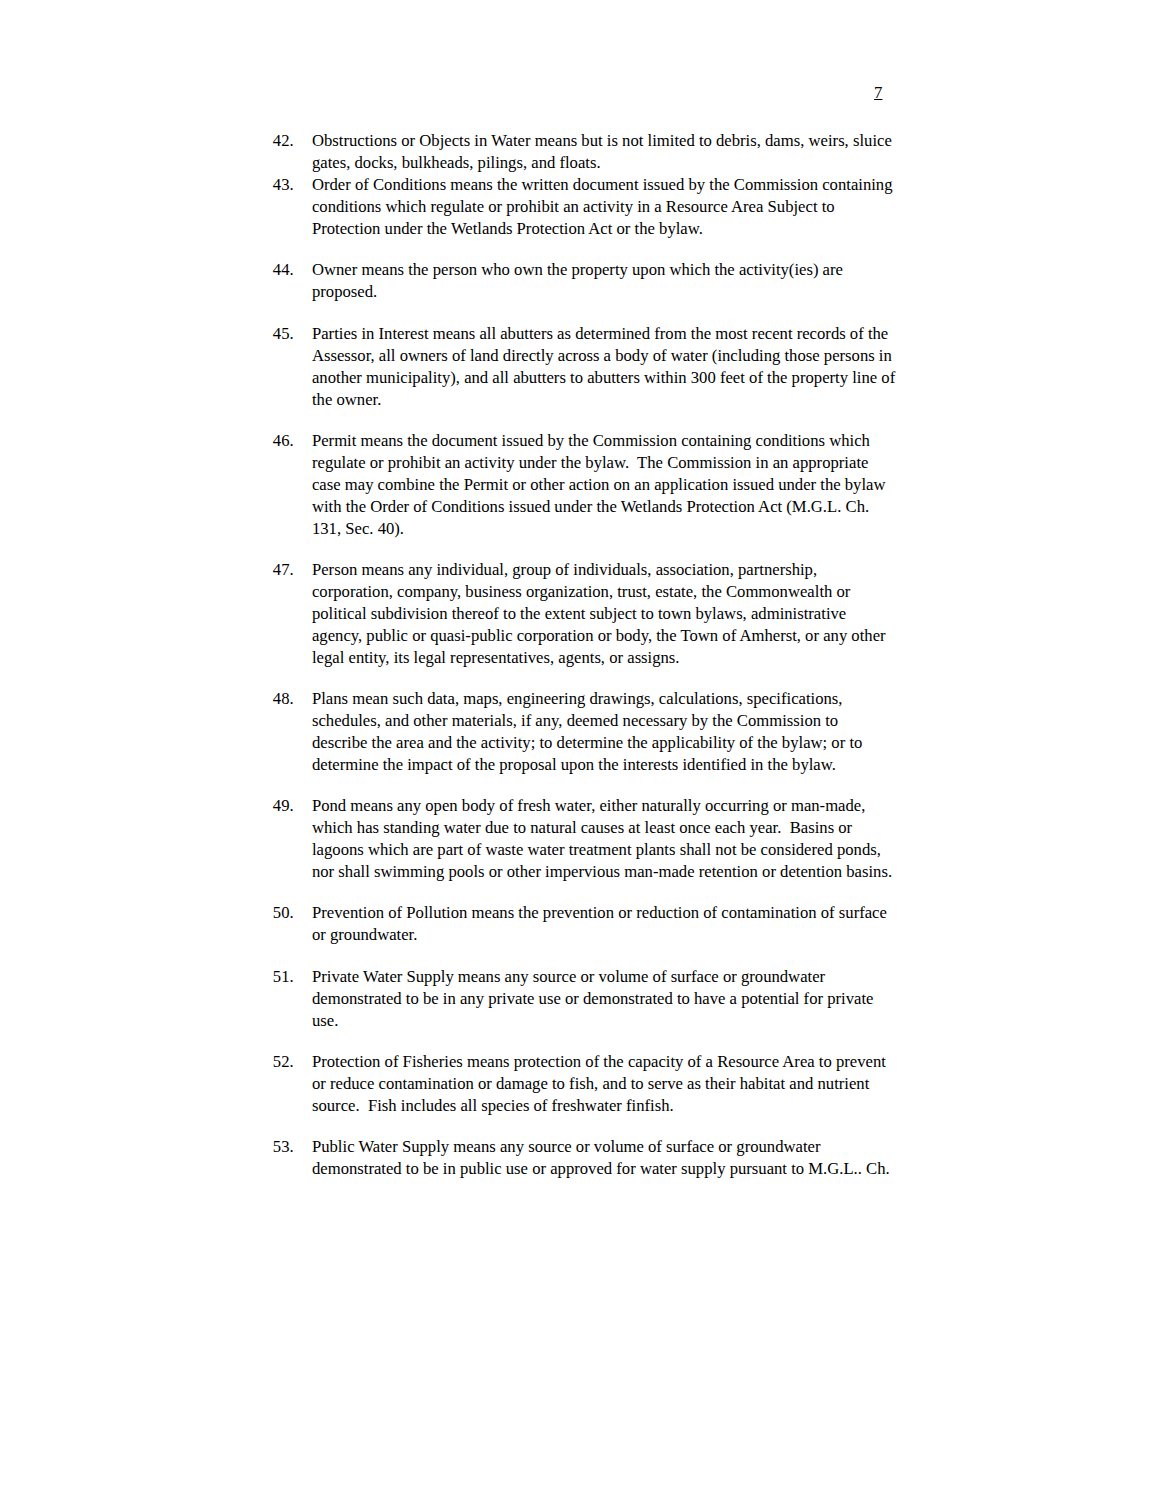7
42. Obstructions or Objects in Water means but is not limited to debris, dams, weirs, sluice gates, docks, bulkheads, pilings, and floats.
43. Order of Conditions means the written document issued by the Commission containing conditions which regulate or prohibit an activity in a Resource Area Subject to Protection under the Wetlands Protection Act or the bylaw.
44. Owner means the person who own the property upon which the activity(ies) are proposed.
45. Parties in Interest means all abutters as determined from the most recent records of the Assessor, all owners of land directly across a body of water (including those persons in another municipality), and all abutters to abutters within 300 feet of the property line of the owner.
46. Permit means the document issued by the Commission containing conditions which regulate or prohibit an activity under the bylaw. The Commission in an appropriate case may combine the Permit or other action on an application issued under the bylaw with the Order of Conditions issued under the Wetlands Protection Act (M.G.L. Ch. 131, Sec. 40).
47. Person means any individual, group of individuals, association, partnership, corporation, company, business organization, trust, estate, the Commonwealth or political subdivision thereof to the extent subject to town bylaws, administrative agency, public or quasi-public corporation or body, the Town of Amherst, or any other legal entity, its legal representatives, agents, or assigns.
48. Plans mean such data, maps, engineering drawings, calculations, specifications, schedules, and other materials, if any, deemed necessary by the Commission to describe the area and the activity; to determine the applicability of the bylaw; or to determine the impact of the proposal upon the interests identified in the bylaw.
49. Pond means any open body of fresh water, either naturally occurring or man-made, which has standing water due to natural causes at least once each year. Basins or lagoons which are part of waste water treatment plants shall not be considered ponds, nor shall swimming pools or other impervious man-made retention or detention basins.
50. Prevention of Pollution means the prevention or reduction of contamination of surface or groundwater.
51. Private Water Supply means any source or volume of surface or groundwater demonstrated to be in any private use or demonstrated to have a potential for private use.
52. Protection of Fisheries means protection of the capacity of a Resource Area to prevent or reduce contamination or damage to fish, and to serve as their habitat and nutrient source. Fish includes all species of freshwater finfish.
53. Public Water Supply means any source or volume of surface or groundwater demonstrated to be in public use or approved for water supply pursuant to M.G.L.. Ch.